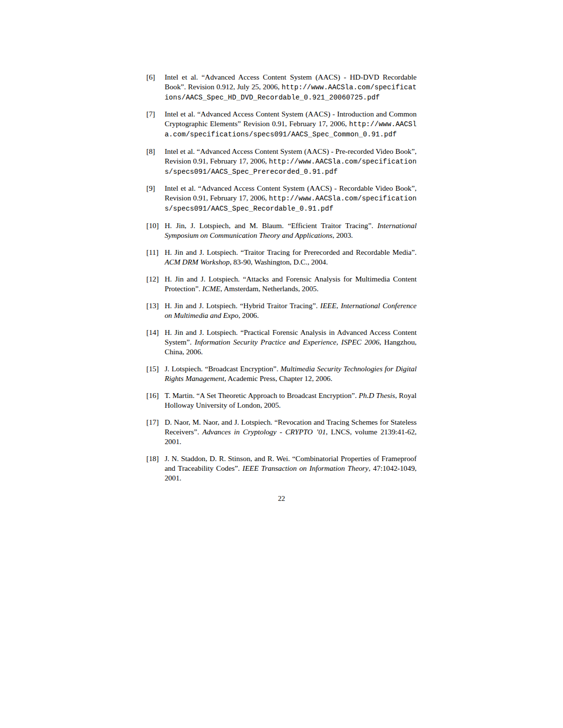[6] Intel et al. “Advanced Access Content System (AACS) - HD-DVD Recordable Book”. Revision 0.912, July 25, 2006, http://www.AACSla.com/specifications/AACS_Spec_HD_DVD_Recordable_0.921_20060725.pdf
[7] Intel et al. “Advanced Access Content System (AACS) - Introduction and Common Cryptographic Elements” Revision 0.91, February 17, 2006, http://www.AACSla.com/specifications/specs091/AACS_Spec_Common_0.91.pdf
[8] Intel et al. “Advanced Access Content System (AACS) - Pre-recorded Video Book”, Revision 0.91, February 17, 2006, http://www.AACSla.com/specifications/specs091/AACS_Spec_Prerecorded_0.91.pdf
[9] Intel et al. “Advanced Access Content System (AACS) - Recordable Video Book”, Revision 0.91, February 17, 2006, http://www.AACSla.com/specifications/specs091/AACS_Spec_Recordable_0.91.pdf
[10] H. Jin, J. Lotspiech, and M. Blaum. “Efficient Traitor Tracing”. International Symposium on Communication Theory and Applications, 2003.
[11] H. Jin and J. Lotspiech. “Traitor Tracing for Prerecorded and Recordable Media”. ACM DRM Workshop, 83-90, Washington, D.C., 2004.
[12] H. Jin and J. Lotspiech. “Attacks and Forensic Analysis for Multimedia Content Protection”. ICME, Amsterdam, Netherlands, 2005.
[13] H. Jin and J. Lotspiech. “Hybrid Traitor Tracing”. IEEE, International Conference on Multimedia and Expo, 2006.
[14] H. Jin and J. Lotspiech. “Practical Forensic Analysis in Advanced Access Content System”. Information Security Practice and Experience, ISPEC 2006, Hangzhou, China, 2006.
[15] J. Lotspiech. “Broadcast Encryption”. Multimedia Security Technologies for Digital Rights Management, Academic Press, Chapter 12, 2006.
[16] T. Martin. “A Set Theoretic Approach to Broadcast Encryption”. Ph.D Thesis, Royal Holloway University of London, 2005.
[17] D. Naor, M. Naor, and J. Lotspiech. “Revocation and Tracing Schemes for Stateless Receivers”. Advances in Cryptology - CRYPTO ’01, LNCS, volume 2139:41-62, 2001.
[18] J. N. Staddon, D. R. Stinson, and R. Wei. “Combinatorial Properties of Frameproof and Traceability Codes”. IEEE Transaction on Information Theory, 47:1042-1049, 2001.
22